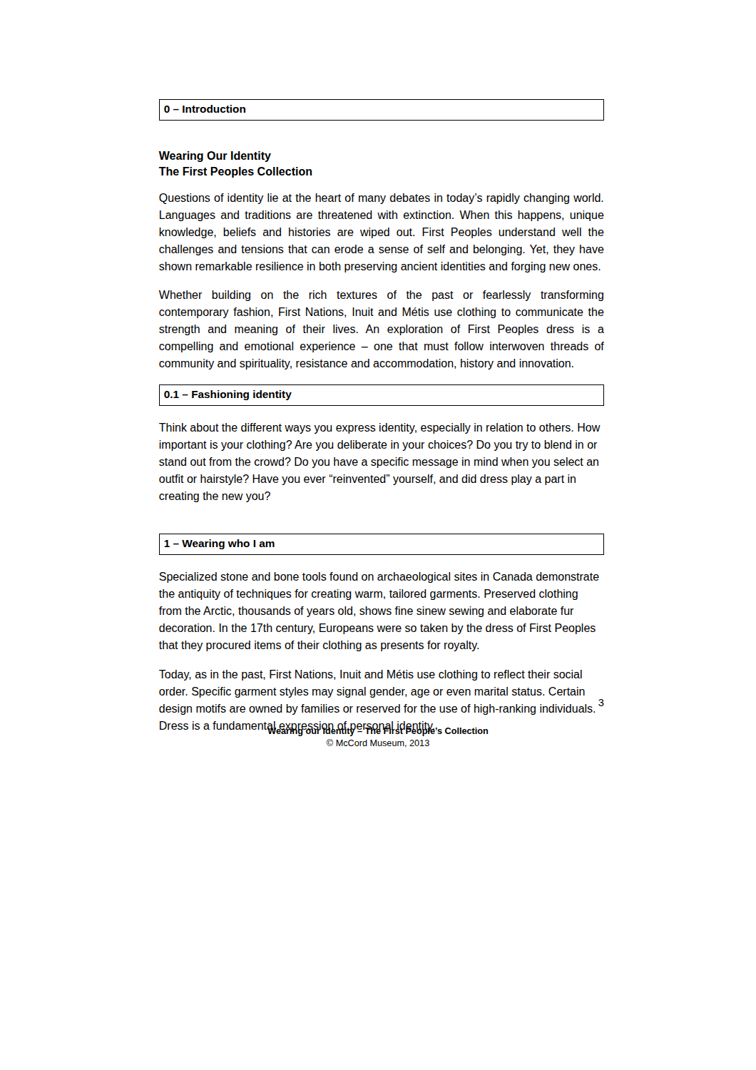0 – Introduction
Wearing Our Identity The First Peoples Collection
Questions of identity lie at the heart of many debates in today’s rapidly changing world. Languages and traditions are threatened with extinction. When this happens, unique knowledge, beliefs and histories are wiped out. First Peoples understand well the challenges and tensions that can erode a sense of self and belonging. Yet, they have shown remarkable resilience in both preserving ancient identities and forging new ones.
Whether building on the rich textures of the past or fearlessly transforming contemporary fashion, First Nations, Inuit and Métis use clothing to communicate the strength and meaning of their lives. An exploration of First Peoples dress is a compelling and emotional experience – one that must follow interwoven threads of community and spirituality, resistance and accommodation, history and innovation.
0.1 – Fashioning identity
Think about the different ways you express identity, especially in relation to others. How important is your clothing? Are you deliberate in your choices? Do you try to blend in or stand out from the crowd? Do you have a specific message in mind when you select an outfit or hairstyle? Have you ever “reinvented” yourself, and did dress play a part in creating the new you?
1 – Wearing who I am
Specialized stone and bone tools found on archaeological sites in Canada demonstrate the antiquity of techniques for creating warm, tailored garments. Preserved clothing from the Arctic, thousands of years old, shows fine sinew sewing and elaborate fur decoration. In the 17th century, Europeans were so taken by the dress of First Peoples that they procured items of their clothing as presents for royalty.
Today, as in the past, First Nations, Inuit and Métis use clothing to reflect their social order. Specific garment styles may signal gender, age or even marital status. Certain design motifs are owned by families or reserved for the use of high-ranking individuals. Dress is a fundamental expression of personal identity.
3
Wearing our Identity – The First People’s Collection
© McCord Museum, 2013